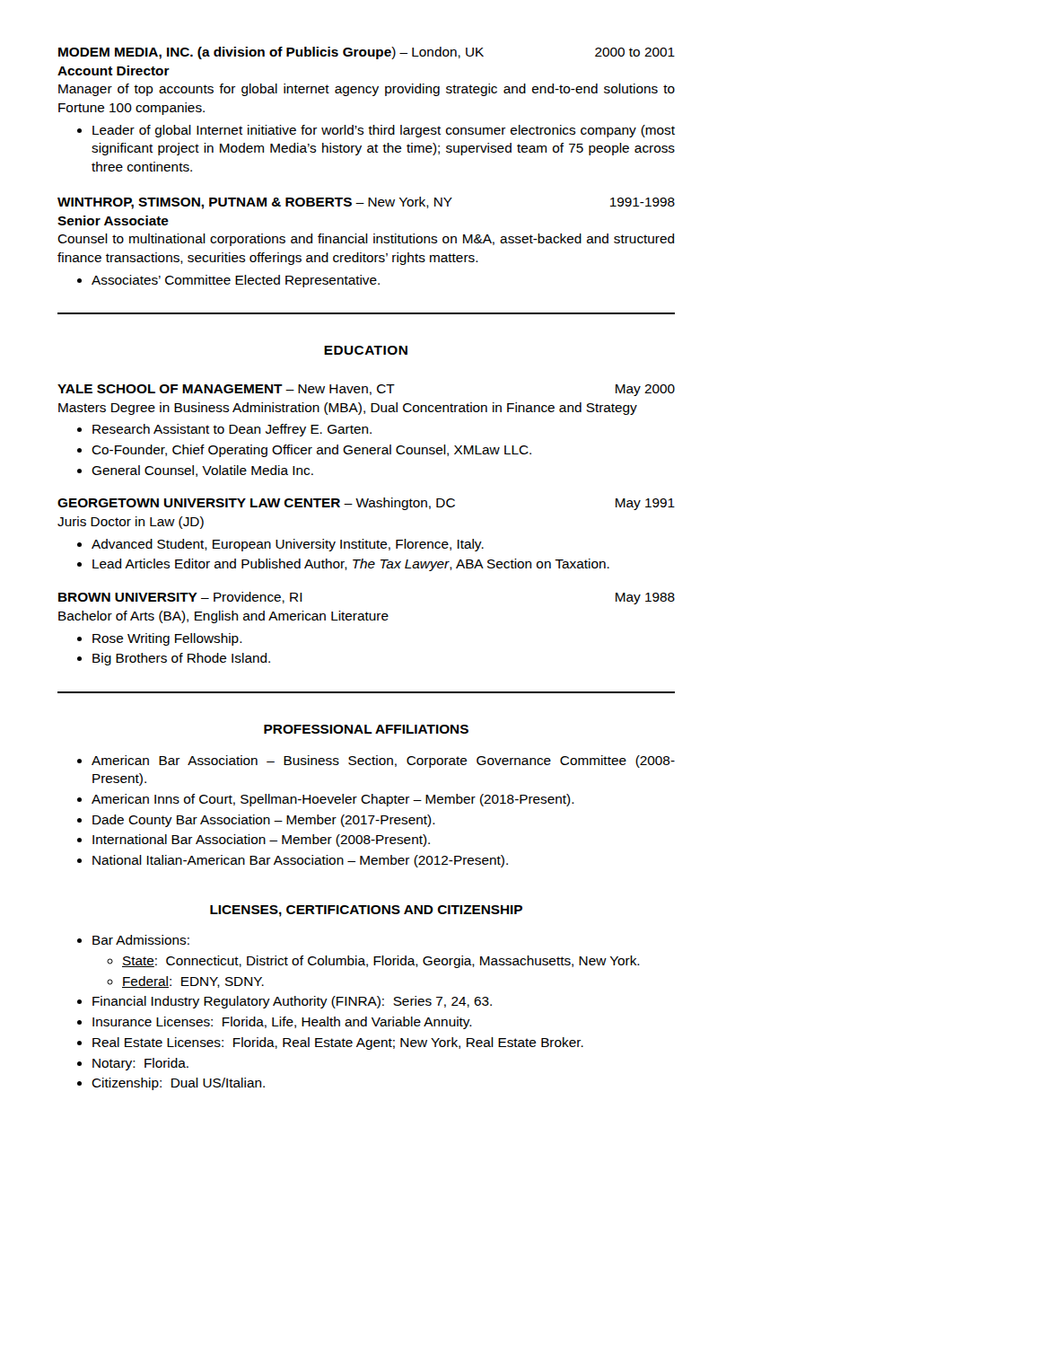MODEM MEDIA, INC. (a division of Publicis Groupe) – London, UK
2000 to 2001
Account Director
Manager of top accounts for global internet agency providing strategic and end-to-end solutions to Fortune 100 companies.
Leader of global Internet initiative for world’s third largest consumer electronics company (most significant project in Modem Media’s history at the time); supervised team of 75 people across three continents.
WINTHROP, STIMSON, PUTNAM & ROBERTS – New York, NY
1991-1998
Senior Associate
Counsel to multinational corporations and financial institutions on M&A, asset-backed and structured finance transactions, securities offerings and creditors’ rights matters.
Associates’ Committee Elected Representative.
EDUCATION
YALE SCHOOL OF MANAGEMENT – New Haven, CT
May 2000
Masters Degree in Business Administration (MBA), Dual Concentration in Finance and Strategy
Research Assistant to Dean Jeffrey E. Garten.
Co-Founder, Chief Operating Officer and General Counsel, XMLaw LLC.
General Counsel, Volatile Media Inc.
GEORGETOWN UNIVERSITY LAW CENTER – Washington, DC
May 1991
Juris Doctor in Law (JD)
Advanced Student, European University Institute, Florence, Italy.
Lead Articles Editor and Published Author, The Tax Lawyer, ABA Section on Taxation.
BROWN UNIVERSITY – Providence, RI
May 1988
Bachelor of Arts (BA), English and American Literature
Rose Writing Fellowship.
Big Brothers of Rhode Island.
PROFESSIONAL AFFILIATIONS
American Bar Association – Business Section, Corporate Governance Committee (2008-Present).
American Inns of Court, Spellman-Hoeveler Chapter – Member (2018-Present).
Dade County Bar Association – Member (2017-Present).
International Bar Association – Member (2008-Present).
National Italian-American Bar Association – Member (2012-Present).
LICENSES, CERTIFICATIONS AND CITIZENSHIP
Bar Admissions:
State: Connecticut, District of Columbia, Florida, Georgia, Massachusetts, New York.
Federal: EDNY, SDNY.
Financial Industry Regulatory Authority (FINRA): Series 7, 24, 63.
Insurance Licenses: Florida, Life, Health and Variable Annuity.
Real Estate Licenses: Florida, Real Estate Agent; New York, Real Estate Broker.
Notary: Florida.
Citizenship: Dual US/Italian.